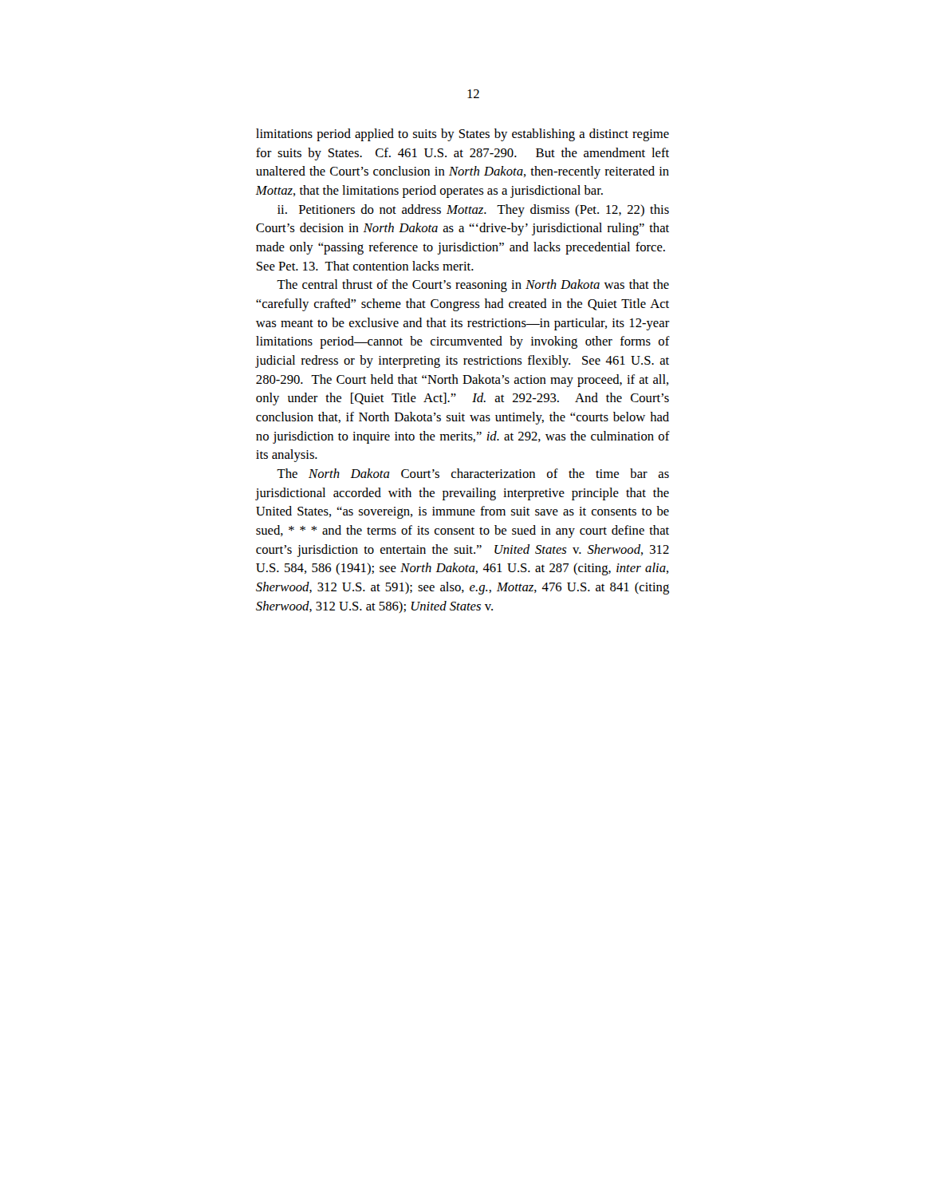12
limitations period applied to suits by States by estab­lishing a distinct regime for suits by States. Cf. 461 U.S. at 287-290. But the amendment left unaltered the Court’s conclusion in North Dakota, then-recently reit­erated in Mottaz, that the limitations period operates as a jurisdictional bar.
ii. Petitioners do not address Mottaz. They dismiss (Pet. 12, 22) this Court’s decision in North Dakota as a “‘drive-by’ jurisdictional ruling” that made only “pass­ing reference to jurisdiction” and lacks precedential force. See Pet. 13. That contention lacks merit.
The central thrust of the Court’s reasoning in North Dakota was that the “carefully crafted” scheme that Congress had created in the Quiet Title Act was meant to be exclusive and that its restrictions—in particular, its 12-year limitations period—cannot be circumvented by invoking other forms of judicial redress or by inter­preting its restrictions flexibly. See 461 U.S. at 280-290. The Court held that “North Dakota’s action may pro­ceed, if at all, only under the [Quiet Title Act].” Id. at 292-293. And the Court’s conclusion that, if North Da­kota’s suit was untimely, the “courts below had no juris­diction to inquire into the merits,” id. at 292, was the culmination of its analysis.
The North Dakota Court’s characterization of the time bar as jurisdictional accorded with the prevailing interpretive principle that the United States, “as sover­eign, is immune from suit save as it consents to be sued, * * * and the terms of its consent to be sued in any court define that court’s jurisdiction to entertain the suit.” United States v. Sherwood, 312 U.S. 584, 586 (1941); see North Dakota, 461 U.S. at 287 (citing, inter alia, Sher­wood, 312 U.S. at 591); see also, e.g., Mottaz, 476 U.S. at 841 (citing Sherwood, 312 U.S. at 586); United States v.